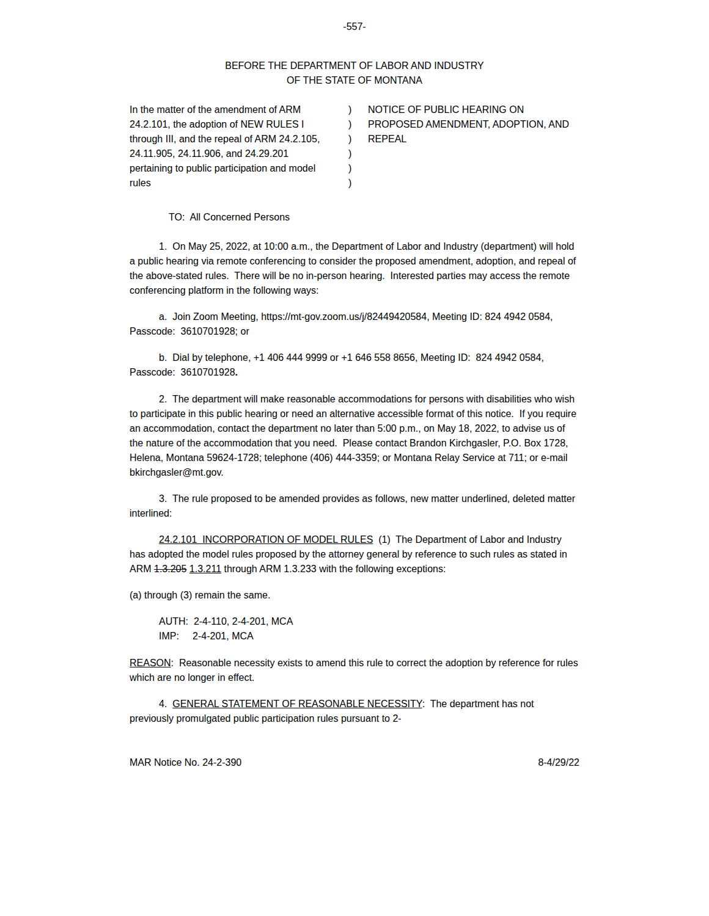-557-
BEFORE THE DEPARTMENT OF LABOR AND INDUSTRY
OF THE STATE OF MONTANA
| In the matter of the amendment of ARM 24.2.101, the adoption of NEW RULES I through III, and the repeal of ARM 24.2.105, 24.11.905, 24.11.906, and 24.29.201 pertaining to public participation and model rules | ) ) ) ) ) ) | NOTICE OF PUBLIC HEARING ON PROPOSED AMENDMENT, ADOPTION, AND REPEAL |
TO: All Concerned Persons
1. On May 25, 2022, at 10:00 a.m., the Department of Labor and Industry (department) will hold a public hearing via remote conferencing to consider the proposed amendment, adoption, and repeal of the above-stated rules. There will be no in-person hearing. Interested parties may access the remote conferencing platform in the following ways:
a. Join Zoom Meeting, https://mt-gov.zoom.us/j/82449420584, Meeting ID: 824 4942 0584, Passcode: 3610701928; or
b. Dial by telephone, +1 406 444 9999 or +1 646 558 8656, Meeting ID: 824 4942 0584, Passcode: 3610701928.
2. The department will make reasonable accommodations for persons with disabilities who wish to participate in this public hearing or need an alternative accessible format of this notice. If you require an accommodation, contact the department no later than 5:00 p.m., on May 18, 2022, to advise us of the nature of the accommodation that you need. Please contact Brandon Kirchgasler, P.O. Box 1728, Helena, Montana 59624-1728; telephone (406) 444-3359; or Montana Relay Service at 711; or e-mail bkirchgasler@mt.gov.
3. The rule proposed to be amended provides as follows, new matter underlined, deleted matter interlined:
24.2.101 INCORPORATION OF MODEL RULES (1) The Department of Labor and Industry has adopted the model rules proposed by the attorney general by reference to such rules as stated in ARM 1.3.205 1.3.211 through ARM 1.3.233 with the following exceptions:
(a) through (3) remain the same.
AUTH: 2-4-110, 2-4-201, MCA
IMP: 2-4-201, MCA
REASON: Reasonable necessity exists to amend this rule to correct the adoption by reference for rules which are no longer in effect.
4. GENERAL STATEMENT OF REASONABLE NECESSITY: The department has not previously promulgated public participation rules pursuant to 2-
MAR Notice No. 24-2-390 8-4/29/22